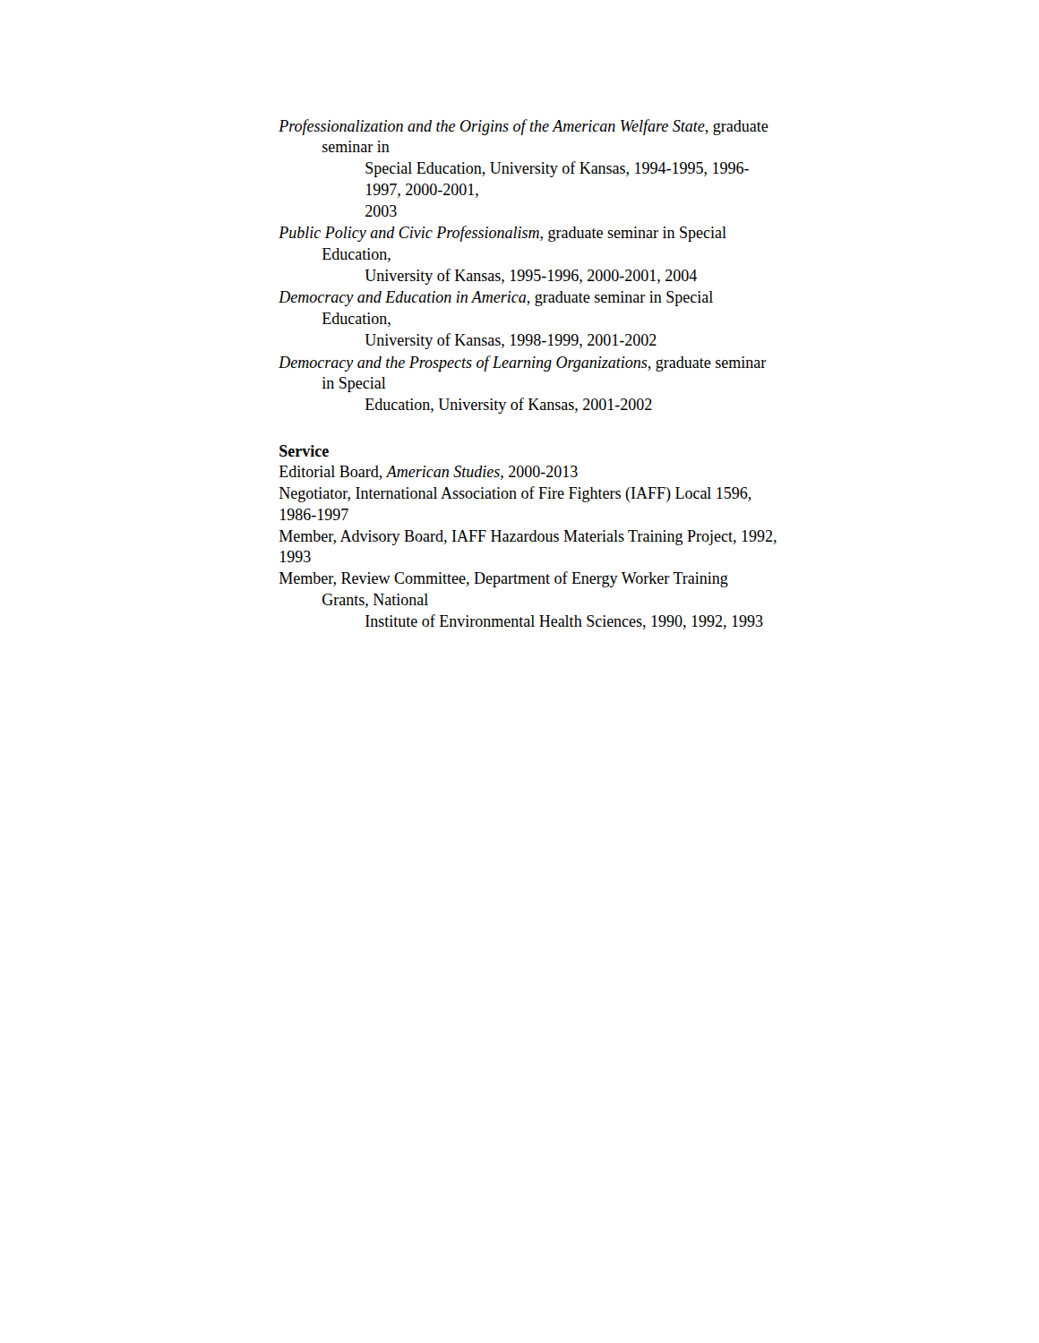Professionalization and the Origins of the American Welfare State, graduate seminar inSpecial Education, University of Kansas, 1994-1995, 1996-1997, 2000-2001, 2003
Public Policy and Civic Professionalism, graduate seminar in Special Education,University of Kansas, 1995-1996, 2000-2001, 2004
Democracy and Education in America, graduate seminar in Special Education,University of Kansas, 1998-1999, 2001-2002
Democracy and the Prospects of Learning Organizations, graduate seminar in SpecialEducation, University of Kansas, 2001-2002
Service
Editorial Board, American Studies, 2000-2013
Negotiator, International Association of Fire Fighters (IAFF) Local 1596, 1986-1997
Member, Advisory Board, IAFF Hazardous Materials Training Project, 1992, 1993
Member, Review Committee, Department of Energy Worker Training Grants, NationalInstitute of Environmental Health Sciences, 1990, 1992, 1993